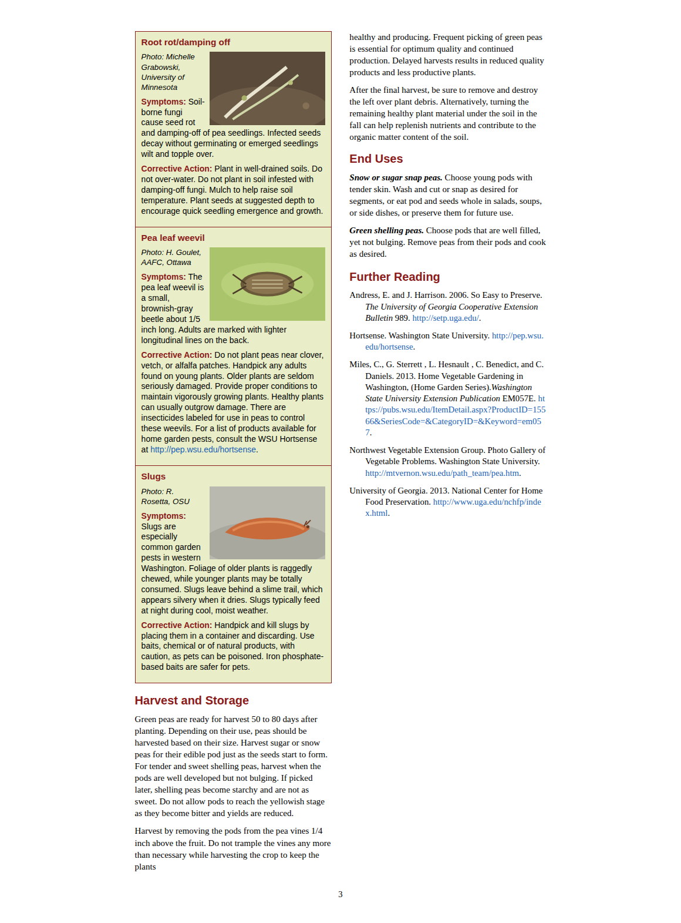Root rot/damping off
Photo: Michelle Grabowski,
University of Minnesota
Symptoms: Soil-borne fungi cause seed rot and damping-off of pea seedlings. Infected seeds decay without germinating or emerged seedlings wilt and topple over.
Corrective Action: Plant in well-drained soils. Do not over-water. Do not plant in soil infested with damping-off fungi. Mulch to help raise soil temperature. Plant seeds at suggested depth to encourage quick seedling emergence and growth.
Pea leaf weevil
Photo: H. Goulet,
AAFC, Ottawa
Symptoms: The pea leaf weevil is a small, brownish-gray beetle about 1/5 inch long. Adults are marked with lighter longitudinal lines on the back.
Corrective Action: Do not plant peas near clover, vetch, or alfalfa patches. Handpick any adults found on young plants. Older plants are seldom seriously damaged. Provide proper conditions to maintain vigorously growing plants. Healthy plants can usually outgrow damage. There are insecticides labeled for use in peas to control these weevils. For a list of products available for home garden pests, consult the WSU Hortsense at http://pep.wsu.edu/hortsense.
Slugs
Photo: R. Rosetta, OSU
Symptoms: Slugs are especially common garden pests in western Washington. Foliage of older plants is raggedly chewed, while younger plants may be totally consumed. Slugs leave behind a slime trail, which appears silvery when it dries. Slugs typically feed at night during cool, moist weather.
Corrective Action: Handpick and kill slugs by placing them in a container and discarding. Use baits, chemical or of natural products, with caution, as pets can be poisoned. Iron phosphate-based baits are safer for pets.
Harvest and Storage
Green peas are ready for harvest 50 to 80 days after planting. Depending on their use, peas should be harvested based on their size. Harvest sugar or snow peas for their edible pod just as the seeds start to form. For tender and sweet shelling peas, harvest when the pods are well developed but not bulging. If picked later, shelling peas become starchy and are not as sweet. Do not allow pods to reach the yellowish stage as they become bitter and yields are reduced.
Harvest by removing the pods from the pea vines 1/4 inch above the fruit. Do not trample the vines any more than necessary while harvesting the crop to keep the plants
healthy and producing. Frequent picking of green peas is essential for optimum quality and continued production. Delayed harvests results in reduced quality products and less productive plants.
After the final harvest, be sure to remove and destroy the left over plant debris. Alternatively, turning the remaining healthy plant material under the soil in the fall can help replenish nutrients and contribute to the organic matter content of the soil.
End Uses
Snow or sugar snap peas. Choose young pods with tender skin. Wash and cut or snap as desired for segments, or eat pod and seeds whole in salads, soups, or side dishes, or preserve them for future use.
Green shelling peas. Choose pods that are well filled, yet not bulging. Remove peas from their pods and cook as desired.
Further Reading
Andress, E. and J. Harrison. 2006. So Easy to Preserve. The University of Georgia Cooperative Extension Bulletin 989. http://setp.uga.edu/.
Hortsense. Washington State University. http://pep.wsu.edu/hortsense.
Miles, C., G. Sterrett , L. Hesnault , C. Benedict, and C. Daniels. 2013. Home Vegetable Gardening in Washington, (Home Garden Series).Washington State University Extension Publication EM057E. https://pubs.wsu.edu/ItemDetail.aspx?ProductID=15566&SeriesCode=&CategoryID=&Keyword=em057.
Northwest Vegetable Extension Group. Photo Gallery of Vegetable Problems. Washington State University. http://mtvernon.wsu.edu/path_team/pea.htm.
University of Georgia. 2013. National Center for Home Food Preservation. http://www.uga.edu/nchfp/index.html.
3